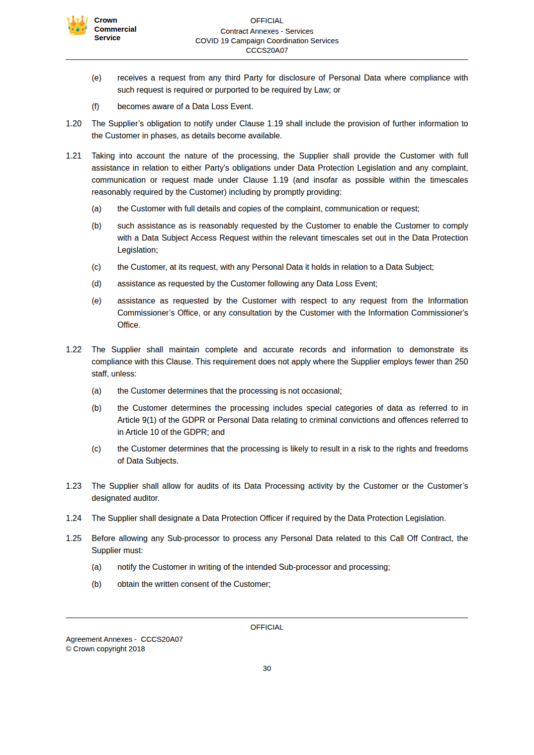👑
Crown
Commercial
Service
OFFICIAL
Contract Annexes - Services
COVID 19 Campaign Coordination Services
CCCS20A07
(e) receives a request from any third Party for disclosure of Personal Data where compliance with such request is required or purported to be required by Law; or
(f) becomes aware of a Data Loss Event.
1.20 The Supplier’s obligation to notify under Clause 1.19 shall include the provision of further information to the Customer in phases, as details become available.
1.21 Taking into account the nature of the processing, the Supplier shall provide the Customer with full assistance in relation to either Party's obligations under Data Protection Legislation and any complaint, communication or request made under Clause 1.19 (and insofar as possible within the timescales reasonably required by the Customer) including by promptly providing:
(a) the Customer with full details and copies of the complaint, communication or request;
(b) such assistance as is reasonably requested by the Customer to enable the Customer to comply with a Data Subject Access Request within the relevant timescales set out in the Data Protection Legislation;
(c) the Customer, at its request, with any Personal Data it holds in relation to a Data Subject;
(d) assistance as requested by the Customer following any Data Loss Event;
(e) assistance as requested by the Customer with respect to any request from the Information Commissioner’s Office, or any consultation by the Customer with the Information Commissioner's Office.
1.22 The Supplier shall maintain complete and accurate records and information to demonstrate its compliance with this Clause. This requirement does not apply where the Supplier employs fewer than 250 staff, unless:
(a) the Customer determines that the processing is not occasional;
(b) the Customer determines the processing includes special categories of data as referred to in Article 9(1) of the GDPR or Personal Data relating to criminal convictions and offences referred to in Article 10 of the GDPR; and
(c) the Customer determines that the processing is likely to result in a risk to the rights and freedoms of Data Subjects.
1.23 The Supplier shall allow for audits of its Data Processing activity by the Customer or the Customer’s designated auditor.
1.24 The Supplier shall designate a Data Protection Officer if required by the Data Protection Legislation.
1.25 Before allowing any Sub-processor to process any Personal Data related to this Call Off Contract, the Supplier must:
(a) notify the Customer in writing of the intended Sub-processor and processing;
(b) obtain the written consent of the Customer;
OFFICIAL
Agreement Annexes - CCCS20A07
© Crown copyright 2018
30